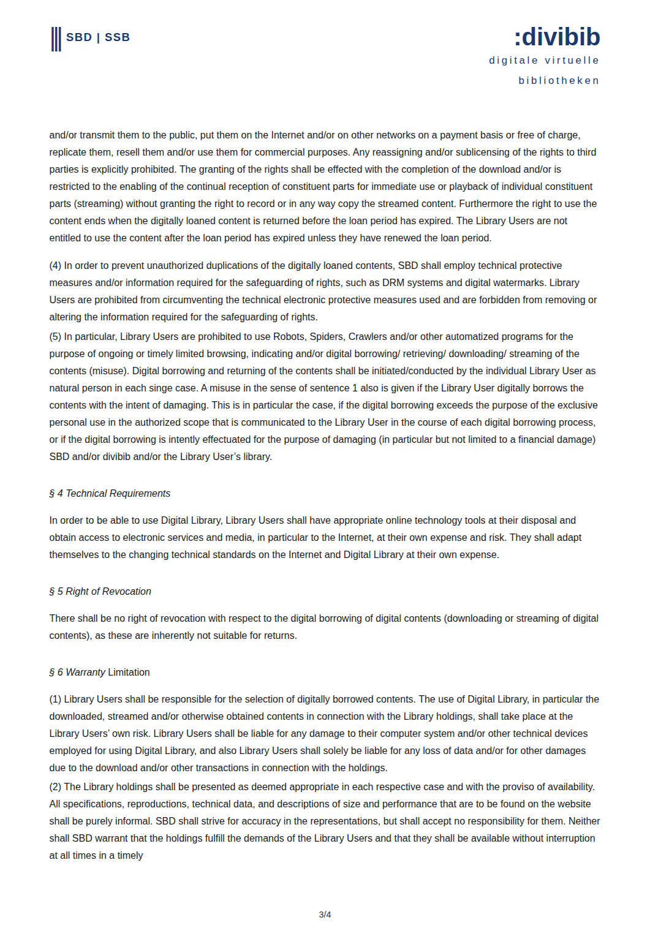||| SBD | SSB
:divibib
digitale virtuelle
bibliotheken
and/or transmit them to the public, put them on the Internet and/or on other networks on a payment basis or free of charge, replicate them, resell them and/or use them for commercial purposes. Any reassigning and/or sublicensing of the rights to third parties is explicitly prohibited. The granting of the rights shall be effected with the completion of the download and/or is restricted to the enabling of the continual reception of constituent parts for immediate use or playback of individual constituent parts (streaming) without granting the right to record or in any way copy the streamed content. Furthermore the right to use the content ends when the digitally loaned content is returned before the loan period has expired. The Library Users are not entitled to use the content after the loan period has expired unless they have renewed the loan period.
(4) In order to prevent unauthorized duplications of the digitally loaned contents, SBD shall employ technical protective measures and/or information required for the safeguarding of rights, such as DRM systems and digital watermarks. Library Users are prohibited from circumventing the technical electronic protective measures used and are forbidden from removing or altering the information required for the safeguarding of rights.
(5) In particular, Library Users are prohibited to use Robots, Spiders, Crawlers and/or other automatized programs for the purpose of ongoing or timely limited browsing, indicating and/or digital borrowing/ retrieving/ downloading/ streaming of the contents (misuse). Digital borrowing and returning of the contents shall be initiated/conducted by the individual Library User as natural person in each singe case. A misuse in the sense of sentence 1 also is given if the Library User digitally borrows the contents with the intent of damaging. This is in particular the case, if the digital borrowing exceeds the purpose of the exclusive personal use in the authorized scope that is communicated to the Library User in the course of each digital borrowing process, or if the digital borrowing is intently effectuated for the purpose of damaging (in particular but not limited to a financial damage) SBD and/or divibib and/or the Library User’s library.
§ 4 Technical Requirements
In order to be able to use Digital Library, Library Users shall have appropriate online technology tools at their disposal and obtain access to electronic services and media, in particular to the Internet, at their own expense and risk. They shall adapt themselves to the changing technical standards on the Internet and Digital Library at their own expense.
§ 5 Right of Revocation
There shall be no right of revocation with respect to the digital borrowing of digital contents (downloading or streaming of digital contents), as these are inherently not suitable for returns.
§ 6 Warranty Limitation
(1) Library Users shall be responsible for the selection of digitally borrowed contents. The use of Digital Library, in particular the downloaded, streamed and/or otherwise obtained contents in connection with the Library holdings, shall take place at the Library Users’ own risk. Library Users shall be liable for any damage to their computer system and/or other technical devices employed for using Digital Library, and also Library Users shall solely be liable for any loss of data and/or for other damages due to the download and/or other transactions in connection with the holdings.
(2) The Library holdings shall be presented as deemed appropriate in each respective case and with the proviso of availability. All specifications, reproductions, technical data, and descriptions of size and performance that are to be found on the website shall be purely informal. SBD shall strive for accuracy in the representations, but shall accept no responsibility for them. Neither shall SBD warrant that the holdings fulfill the demands of the Library Users and that they shall be available without interruption at all times in a timely
3/4